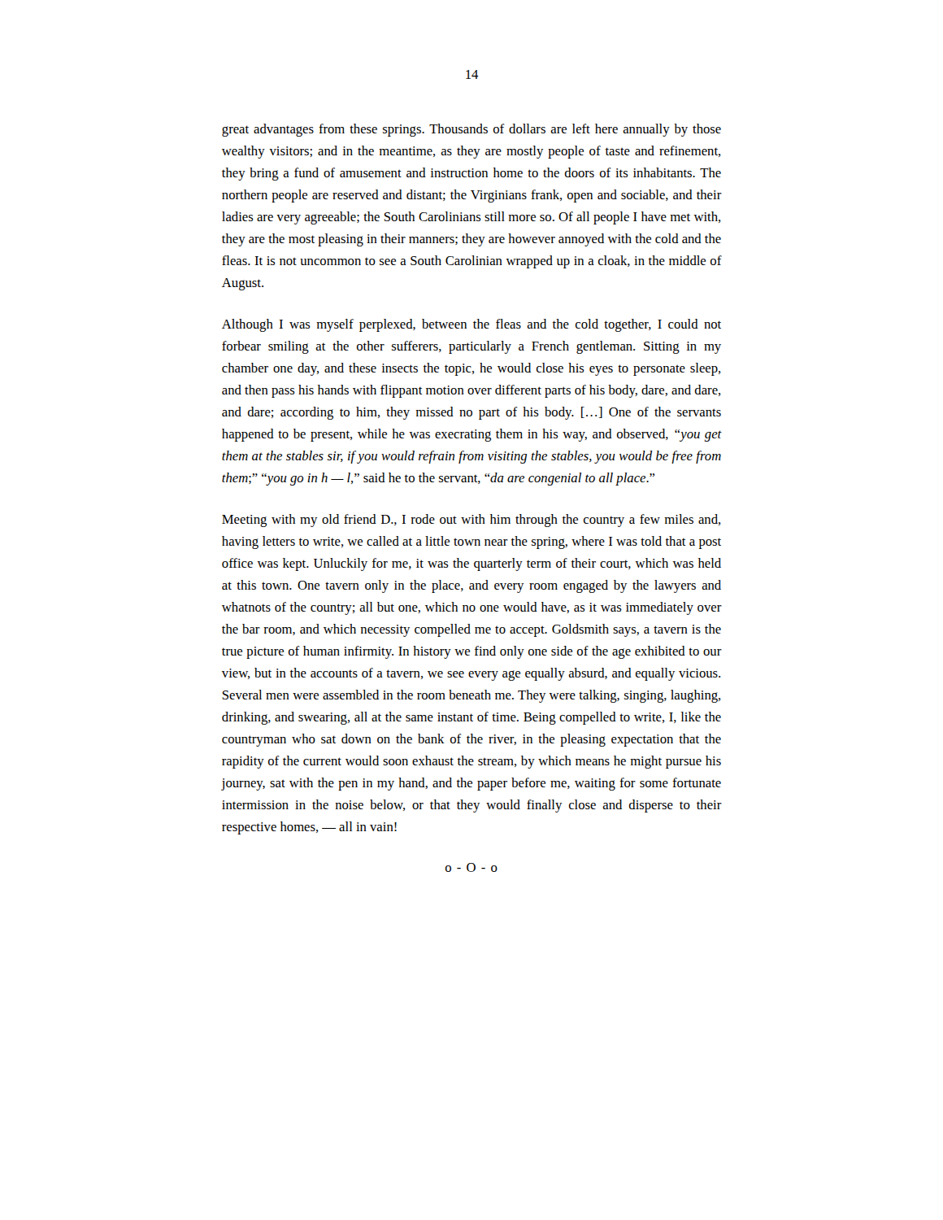14
great advantages from these springs. Thousands of dollars are left here annually by those wealthy visitors; and in the meantime, as they are mostly people of taste and refinement, they bring a fund of amusement and instruction home to the doors of its inhabitants. The northern people are reserved and distant; the Virginians frank, open and sociable, and their ladies are very agreeable; the South Carolinians still more so. Of all people I have met with, they are the most pleasing in their manners; they are however annoyed with the cold and the fleas. It is not uncommon to see a South Carolinian wrapped up in a cloak, in the middle of August.
Although I was myself perplexed, between the fleas and the cold together, I could not forbear smiling at the other sufferers, particularly a French gentleman. Sitting in my chamber one day, and these insects the topic, he would close his eyes to personate sleep, and then pass his hands with flippant motion over different parts of his body, dare, and dare, and dare; according to him, they missed no part of his body. […] One of the servants happened to be present, while he was execrating them in his way, and observed, “you get them at the stables sir, if you would refrain from visiting the stables, you would be free from them;” “you go in h — l,” said he to the servant, “da are congenial to all place.”
Meeting with my old friend D., I rode out with him through the country a few miles and, having letters to write, we called at a little town near the spring, where I was told that a post office was kept. Unluckily for me, it was the quarterly term of their court, which was held at this town. One tavern only in the place, and every room engaged by the lawyers and whatnots of the country; all but one, which no one would have, as it was immediately over the bar room, and which necessity compelled me to accept. Goldsmith says, a tavern is the true picture of human infirmity. In history we find only one side of the age exhibited to our view, but in the accounts of a tavern, we see every age equally absurd, and equally vicious. Several men were assembled in the room beneath me. They were talking, singing, laughing, drinking, and swearing, all at the same instant of time. Being compelled to write, I, like the countryman who sat down on the bank of the river, in the pleasing expectation that the rapidity of the current would soon exhaust the stream, by which means he might pursue his journey, sat with the pen in my hand, and the paper before me, waiting for some fortunate intermission in the noise below, or that they would finally close and disperse to their respective homes, — all in vain!
o - O - o